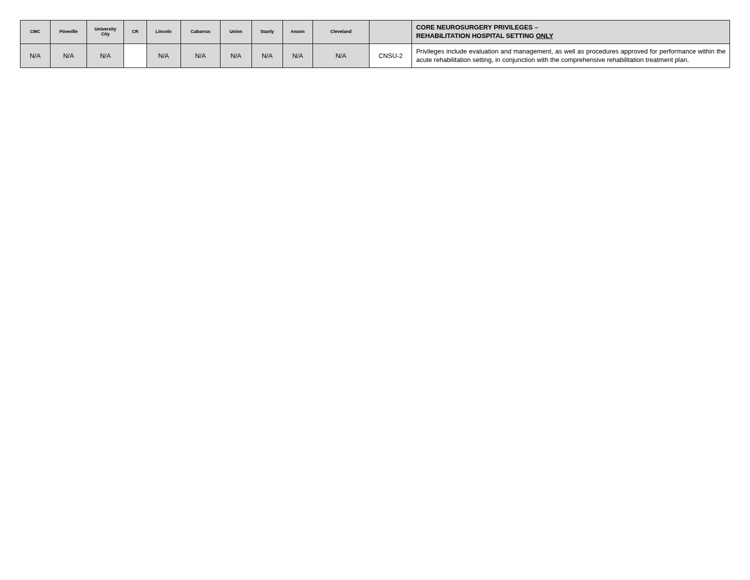| CMC | Pineville | University City | CR | Lincoln | Cabarrus | Union | Stanly | Anson | Cleveland | | CORE NEUROSURGERY PRIVILEGES – REHABILITATION HOSPITAL SETTING ONLY |
| --- | --- | --- | --- | --- | --- | --- | --- | --- | --- | --- | --- |
| N/A | N/A | N/A | | N/A | N/A | N/A | N/A | N/A | N/A | CNSU-2 | Privileges include evaluation and management, as well as procedures approved for performance within the acute rehabilitation setting, in conjunction with the comprehensive rehabilitation treatment plan. |